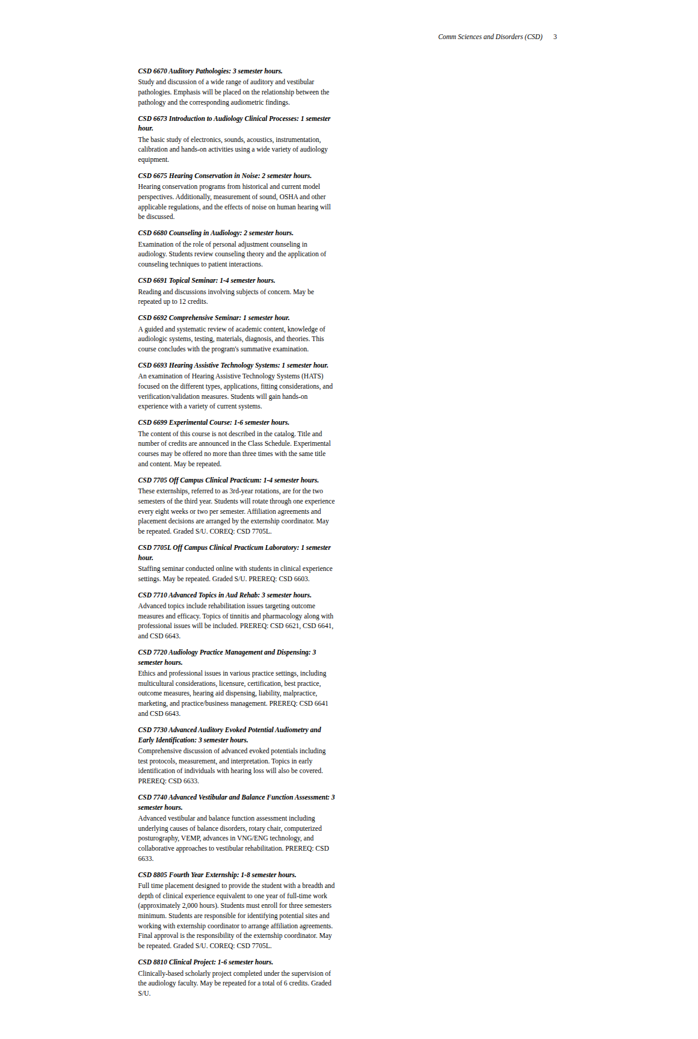Comm Sciences and Disorders (CSD) 3
CSD 6670 Auditory Pathologies: 3 semester hours.
Study and discussion of a wide range of auditory and vestibular pathologies. Emphasis will be placed on the relationship between the pathology and the corresponding audiometric findings.
CSD 6673 Introduction to Audiology Clinical Processes: 1 semester hour.
The basic study of electronics, sounds, acoustics, instrumentation, calibration and hands-on activities using a wide variety of audiology equipment.
CSD 6675 Hearing Conservation in Noise: 2 semester hours.
Hearing conservation programs from historical and current model perspectives. Additionally, measurement of sound, OSHA and other applicable regulations, and the effects of noise on human hearing will be discussed.
CSD 6680 Counseling in Audiology: 2 semester hours.
Examination of the role of personal adjustment counseling in audiology. Students review counseling theory and the application of counseling techniques to patient interactions.
CSD 6691 Topical Seminar: 1-4 semester hours.
Reading and discussions involving subjects of concern. May be repeated up to 12 credits.
CSD 6692 Comprehensive Seminar: 1 semester hour.
A guided and systematic review of academic content, knowledge of audiologic systems, testing, materials, diagnosis, and theories. This course concludes with the program's summative examination.
CSD 6693 Hearing Assistive Technology Systems: 1 semester hour.
An examination of Hearing Assistive Technology Systems (HATS) focused on the different types, applications, fitting considerations, and verification/validation measures. Students will gain hands-on experience with a variety of current systems.
CSD 6699 Experimental Course: 1-6 semester hours.
The content of this course is not described in the catalog. Title and number of credits are announced in the Class Schedule. Experimental courses may be offered no more than three times with the same title and content. May be repeated.
CSD 7705 Off Campus Clinical Practicum: 1-4 semester hours.
These externships, referred to as 3rd-year rotations, are for the two semesters of the third year. Students will rotate through one experience every eight weeks or two per semester. Affiliation agreements and placement decisions are arranged by the externship coordinator. May be repeated. Graded S/U. COREQ: CSD 7705L.
CSD 7705L Off Campus Clinical Practicum Laboratory: 1 semester hour.
Staffing seminar conducted online with students in clinical experience settings. May be repeated. Graded S/U. PREREQ: CSD 6603.
CSD 7710 Advanced Topics in Aud Rehab: 3 semester hours.
Advanced topics include rehabilitation issues targeting outcome measures and efficacy. Topics of tinnitis and pharmacology along with professional issues will be included. PREREQ: CSD 6621, CSD 6641, and CSD 6643.
CSD 7720 Audiology Practice Management and Dispensing: 3 semester hours.
Ethics and professional issues in various practice settings, including multicultural considerations, licensure, certification, best practice, outcome measures, hearing aid dispensing, liability, malpractice, marketing, and practice/business management. PREREQ: CSD 6641 and CSD 6643.
CSD 7730 Advanced Auditory Evoked Potential Audiometry and Early Identification: 3 semester hours.
Comprehensive discussion of advanced evoked potentials including test protocols, measurement, and interpretation. Topics in early identification of individuals with hearing loss will also be covered. PREREQ: CSD 6633.
CSD 7740 Advanced Vestibular and Balance Function Assessment: 3 semester hours.
Advanced vestibular and balance function assessment including underlying causes of balance disorders, rotary chair, computerized posturography, VEMP, advances in VNG/ENG technology, and collaborative approaches to vestibular rehabilitation. PREREQ: CSD 6633.
CSD 8805 Fourth Year Externship: 1-8 semester hours.
Full time placement designed to provide the student with a breadth and depth of clinical experience equivalent to one year of full-time work (approximately 2,000 hours). Students must enroll for three semesters minimum. Students are responsible for identifying potential sites and working with externship coordinator to arrange affiliation agreements. Final approval is the responsibility of the externship coordinator. May be repeated. Graded S/U. COREQ: CSD 7705L.
CSD 8810 Clinical Project: 1-6 semester hours.
Clinically-based scholarly project completed under the supervision of the audiology faculty. May be repeated for a total of 6 credits. Graded S/U.